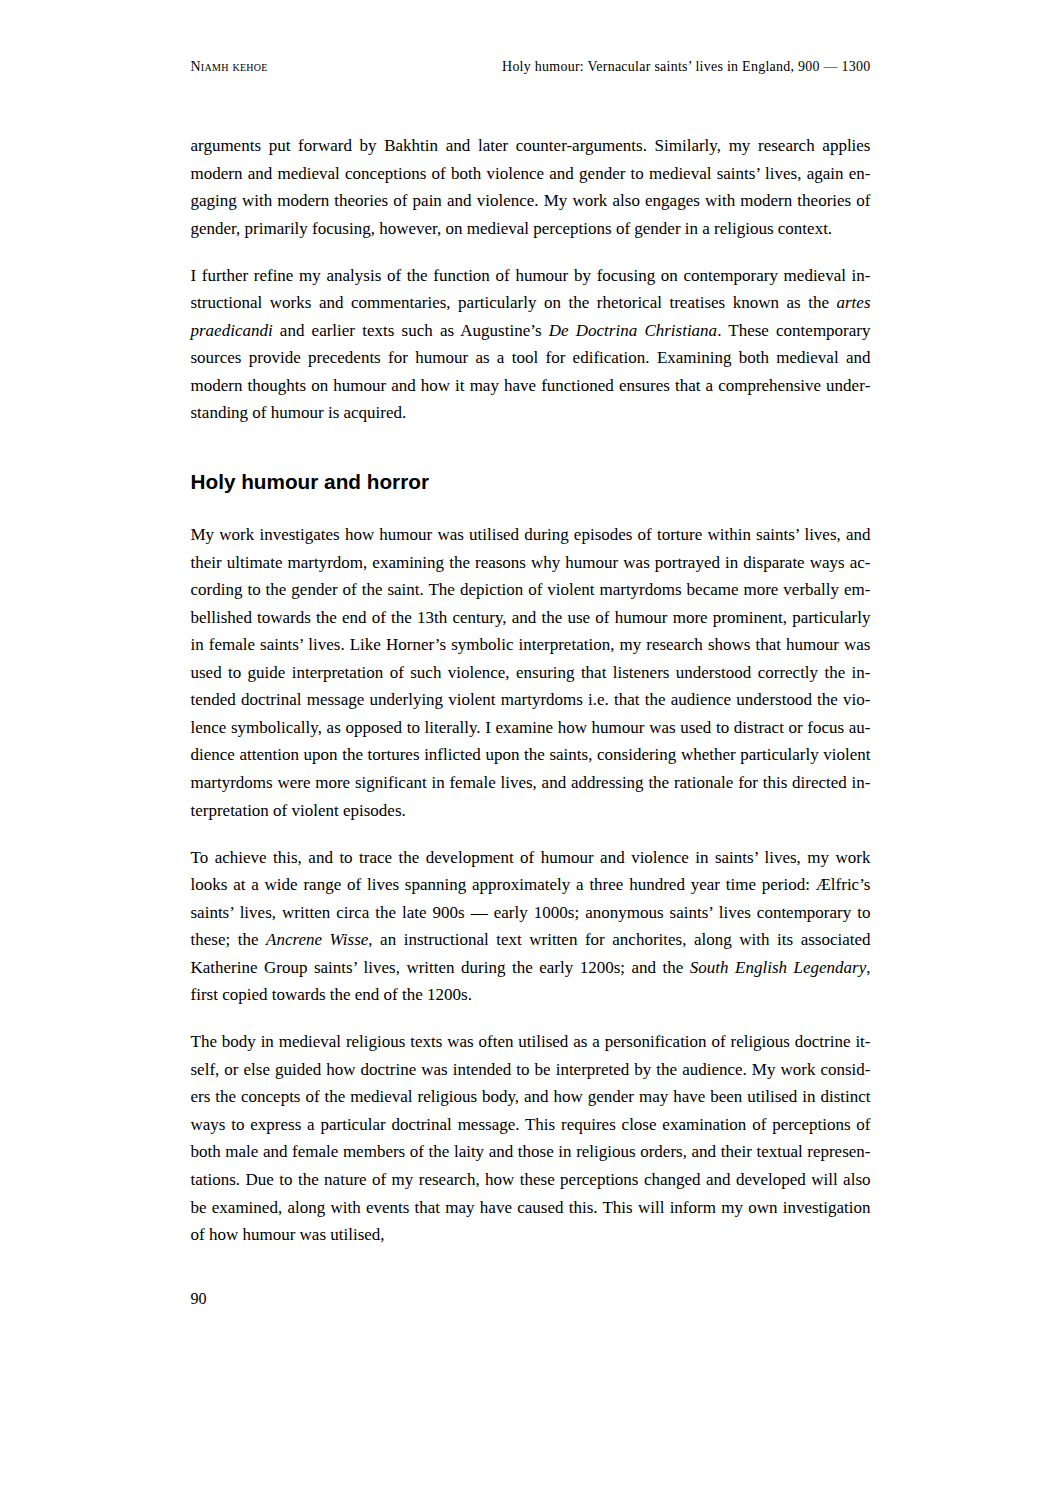Niamh Kehoe Holy humour: Vernacular saints’ lives in England, 900 — 1300
arguments put forward by Bakhtin and later counter-arguments. Similarly, my research applies modern and medieval conceptions of both violence and gender to medieval saints’ lives, again engaging with modern theories of pain and violence. My work also engages with modern theories of gender, primarily focusing, however, on medieval perceptions of gender in a religious context.
I further refine my analysis of the function of humour by focusing on contemporary medieval instructional works and commentaries, particularly on the rhetorical treatises known as the artes praedicandi and earlier texts such as Augustine’s De Doctrina Christiana. These contemporary sources provide precedents for humour as a tool for edification. Examining both medieval and modern thoughts on humour and how it may have functioned ensures that a comprehensive understanding of humour is acquired.
Holy humour and horror
My work investigates how humour was utilised during episodes of torture within saints’ lives, and their ultimate martyrdom, examining the reasons why humour was portrayed in disparate ways according to the gender of the saint. The depiction of violent martyrdoms became more verbally embellished towards the end of the 13th century, and the use of humour more prominent, particularly in female saints’ lives. Like Horner’s symbolic interpretation, my research shows that humour was used to guide interpretation of such violence, ensuring that listeners understood correctly the intended doctrinal message underlying violent martyrdoms i.e. that the audience understood the violence symbolically, as opposed to literally. I examine how humour was used to distract or focus audience attention upon the tortures inflicted upon the saints, considering whether particularly violent martyrdoms were more significant in female lives, and addressing the rationale for this directed interpretation of violent episodes.
To achieve this, and to trace the development of humour and violence in saints’ lives, my work looks at a wide range of lives spanning approximately a three hundred year time period: Ælfric’s saints’ lives, written circa the late 900s — early 1000s; anonymous saints’ lives contemporary to these; the Ancrene Wisse, an instructional text written for anchorites, along with its associated Katherine Group saints’ lives, written during the early 1200s; and the South English Legendary, first copied towards the end of the 1200s.
The body in medieval religious texts was often utilised as a personification of religious doctrine itself, or else guided how doctrine was intended to be interpreted by the audience. My work considers the concepts of the medieval religious body, and how gender may have been utilised in distinct ways to express a particular doctrinal message. This requires close examination of perceptions of both male and female members of the laity and those in religious orders, and their textual representations. Due to the nature of my research, how these perceptions changed and developed will also be examined, along with events that may have caused this. This will inform my own investigation of how humour was utilised,
90